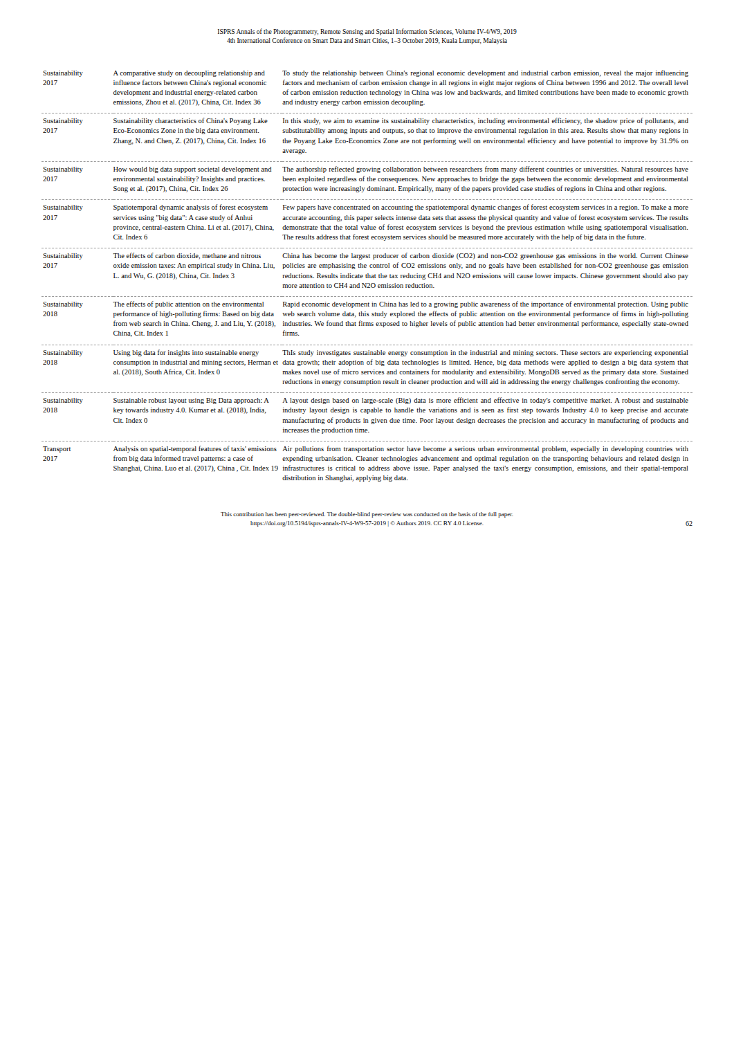ISPRS Annals of the Photogrammetry, Remote Sensing and Spatial Information Sciences, Volume IV-4/W9, 2019
4th International Conference on Smart Data and Smart Cities, 1–3 October 2019, Kuala Lumpur, Malaysia
| Sustainability 2017 | A comparative study on decoupling relationship and influence factors between China's regional economic development and industrial energy-related carbon emissions, Zhou et al. (2017), China, Cit. Index 36 | To study the relationship between China's regional economic development and industrial carbon emission, reveal the major influencing factors and mechanism of carbon emission change in all regions in eight major regions of China between 1996 and 2012. The overall level of carbon emission reduction technology in China was low and backwards, and limited contributions have been made to economic growth and industry energy carbon emission decoupling. |
| Sustainability 2017 | Sustainability characteristics of China's Poyang Lake Eco-Economics Zone in the big data environment. Zhang, N. and Chen, Z. (2017), China, Cit. Index 16 | In this study, we aim to examine its sustainability characteristics, including environmental efficiency, the shadow price of pollutants, and substitutability among inputs and outputs, so that to improve the environmental regulation in this area. Results show that many regions in the Poyang Lake Eco-Economics Zone are not performing well on environmental efficiency and have potential to improve by 31.9% on average. |
| Sustainability 2017 | How would big data support societal development and environmental sustainability? Insights and practices. Song et al. (2017), China, Cit. Index 26 | The authorship reflected growing collaboration between researchers from many different countries or universities. Natural resources have been exploited regardless of the consequences. New approaches to bridge the gaps between the economic development and environmental protection were increasingly dominant. Empirically, many of the papers provided case studies of regions in China and other regions. |
| Sustainability 2017 | Spatiotemporal dynamic analysis of forest ecosystem services using "big data": A case study of Anhui province, central-eastern China. Li et al. (2017), China, Cit. Index 6 | Few papers have concentrated on accounting the spatiotemporal dynamic changes of forest ecosystem services in a region. To make a more accurate accounting, this paper selects intense data sets that assess the physical quantity and value of forest ecosystem services. The results demonstrate that the total value of forest ecosystem services is beyond the previous estimation while using spatiotemporal visualisation. The results address that forest ecosystem services should be measured more accurately with the help of big data in the future. |
| Sustainability 2017 | The effects of carbon dioxide, methane and nitrous oxide emission taxes: An empirical study in China. Liu, L. and Wu, G. (2018), China, Cit. Index 3 | China has become the largest producer of carbon dioxide (CO2) and non-CO2 greenhouse gas emissions in the world. Current Chinese policies are emphasising the control of CO2 emissions only, and no goals have been established for non-CO2 greenhouse gas emission reductions. Results indicate that the tax reducing CH4 and N2O emissions will cause lower impacts. Chinese government should also pay more attention to CH4 and N2O emission reduction. |
| Sustainability 2018 | The effects of public attention on the environmental performance of high-polluting firms: Based on big data from web search in China. Cheng, J. and Liu, Y. (2018), China, Cit. Index 1 | Rapid economic development in China has led to a growing public awareness of the importance of environmental protection. Using public web search volume data, this study explored the effects of public attention on the environmental performance of firms in high-polluting industries. We found that firms exposed to higher levels of public attention had better environmental performance, especially state-owned firms. |
| Sustainability 2018 | Using big data for insights into sustainable energy consumption in industrial and mining sectors, Herman et al. (2018), South Africa, Cit. Index 0 | ThIs study investigates sustainable energy consumption in the industrial and mining sectors. These sectors are experiencing exponential data growth; their adoption of big data technologies is limited. Hence, big data methods were applied to design a big data system that makes novel use of micro services and containers for modularity and extensibility. MongoDB served as the primary data store. Sustained reductions in energy consumption result in cleaner production and will aid in addressing the energy challenges confronting the economy. |
| Sustainability 2018 | Sustainable robust layout using Big Data approach: A key towards industry 4.0. Kumar et al. (2018), India, Cit. Index 0 | A layout design based on large-scale (Big) data is more efficient and effective in today's competitive market. A robust and sustainable industry layout design is capable to handle the variations and is seen as first step towards Industry 4.0 to keep precise and accurate manufacturing of products in given due time. Poor layout design decreases the precision and accuracy in manufacturing of products and increases the production time. |
| Transport 2017 | Analysis on spatial-temporal features of taxis' emissions from big data informed travel patterns: a case of Shanghai, China. Luo et al. (2017), China , Cit. Index 19 | Air pollutions from transportation sector have become a serious urban environmental problem, especially in developing countries with expending urbanisation. Cleaner technologies advancement and optimal regulation on the transporting behaviours and related design in infrastructures is critical to address above issue. Paper analysed the taxi's energy consumption, emissions, and their spatial-temporal distribution in Shanghai, applying big data. |
This contribution has been peer-reviewed. The double-blind peer-review was conducted on the basis of the full paper.
https://doi.org/10.5194/isprs-annals-IV-4-W9-57-2019 | © Authors 2019. CC BY 4.0 License. 62